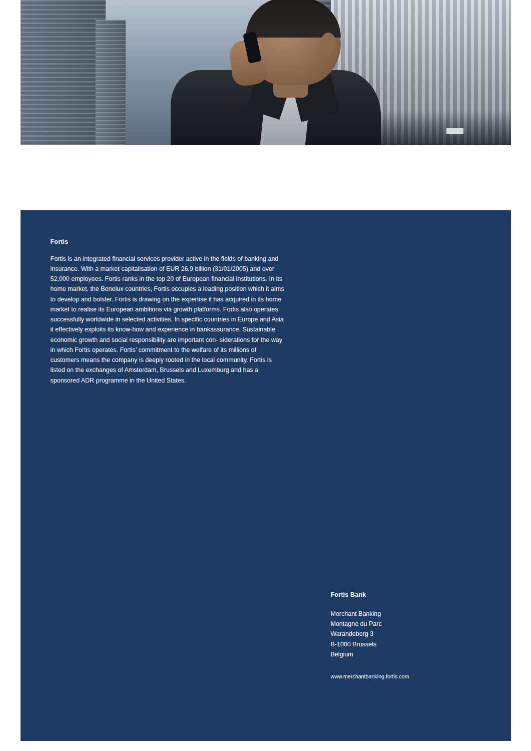Fortis
Fortis is an integrated financial services provider active in the fields of banking and insurance. With a market capitalisation of EUR 26,9 billion (31/01/2005) and over 52,000 employees. Fortis ranks in the top 20 of European financial institutions. In its home market, the Benelux countries, Fortis occupies a leading position which it aims to develop and bolster. Fortis is drawing on the expertise it has acquired in its home market to realise its European ambitions via growth platforms. Fortis also operates successfully worldwide in selected activities. In specific countries in Europe and Asia it effectively exploits its know-how and experience in bankassurance. Sustainable economic growth and social responsibility are important con- siderations for the way in which Fortis operates. Fortis’ commitment to the welfare of its millions of customers means the company is deeply rooted in the local community. Fortis is listed on the exchanges of Amsterdam, Brussels and Luxemburg and has a sponsored ADR programme in the United States.
Fortis Bank
Merchant Banking
Montagne du Parc
Warandeberg 3
B-1000 Brussels
Belgium
www.merchantbanking.fortis.com